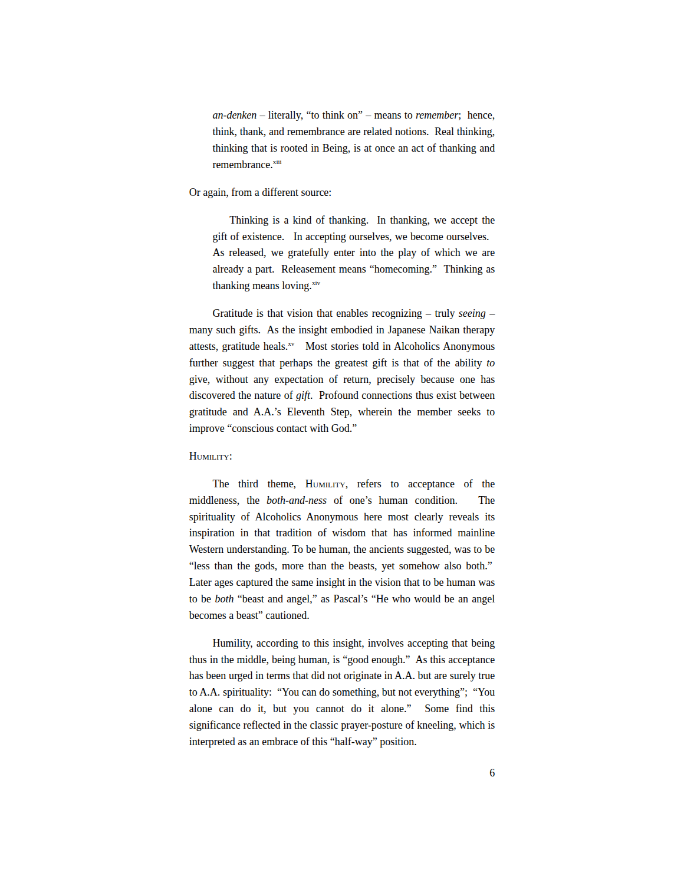an-denken – literally, “to think on” – means to remember; hence, think, thank, and remembrance are related notions. Real thinking, thinking that is rooted in Being, is at once an act of thanking and remembrance.xiii
Or again, from a different source:
Thinking is a kind of thanking. In thanking, we accept the gift of existence. In accepting ourselves, we become ourselves. As released, we gratefully enter into the play of which we are already a part. Releasement means “homecoming.” Thinking as thanking means loving.xiv
Gratitude is that vision that enables recognizing – truly seeing – many such gifts. As the insight embodied in Japanese Naikan therapy attests, gratitude heals.xv Most stories told in Alcoholics Anonymous further suggest that perhaps the greatest gift is that of the ability to give, without any expectation of return, precisely because one has discovered the nature of gift. Profound connections thus exist between gratitude and A.A.’s Eleventh Step, wherein the member seeks to improve “conscious contact with God.”
Humility:
The third theme, Humility, refers to acceptance of the middleness, the both-and-ness of one’s human condition. The spirituality of Alcoholics Anonymous here most clearly reveals its inspiration in that tradition of wisdom that has informed mainline Western understanding. To be human, the ancients suggested, was to be “less than the gods, more than the beasts, yet somehow also both.” Later ages captured the same insight in the vision that to be human was to be both “beast and angel,” as Pascal’s “He who would be an angel becomes a beast” cautioned.
Humility, according to this insight, involves accepting that being thus in the middle, being human, is “good enough.” As this acceptance has been urged in terms that did not originate in A.A. but are surely true to A.A. spirituality: “You can do something, but not everything”; “You alone can do it, but you cannot do it alone.” Some find this significance reflected in the classic prayer-posture of kneeling, which is interpreted as an embrace of this “half-way” position.
6